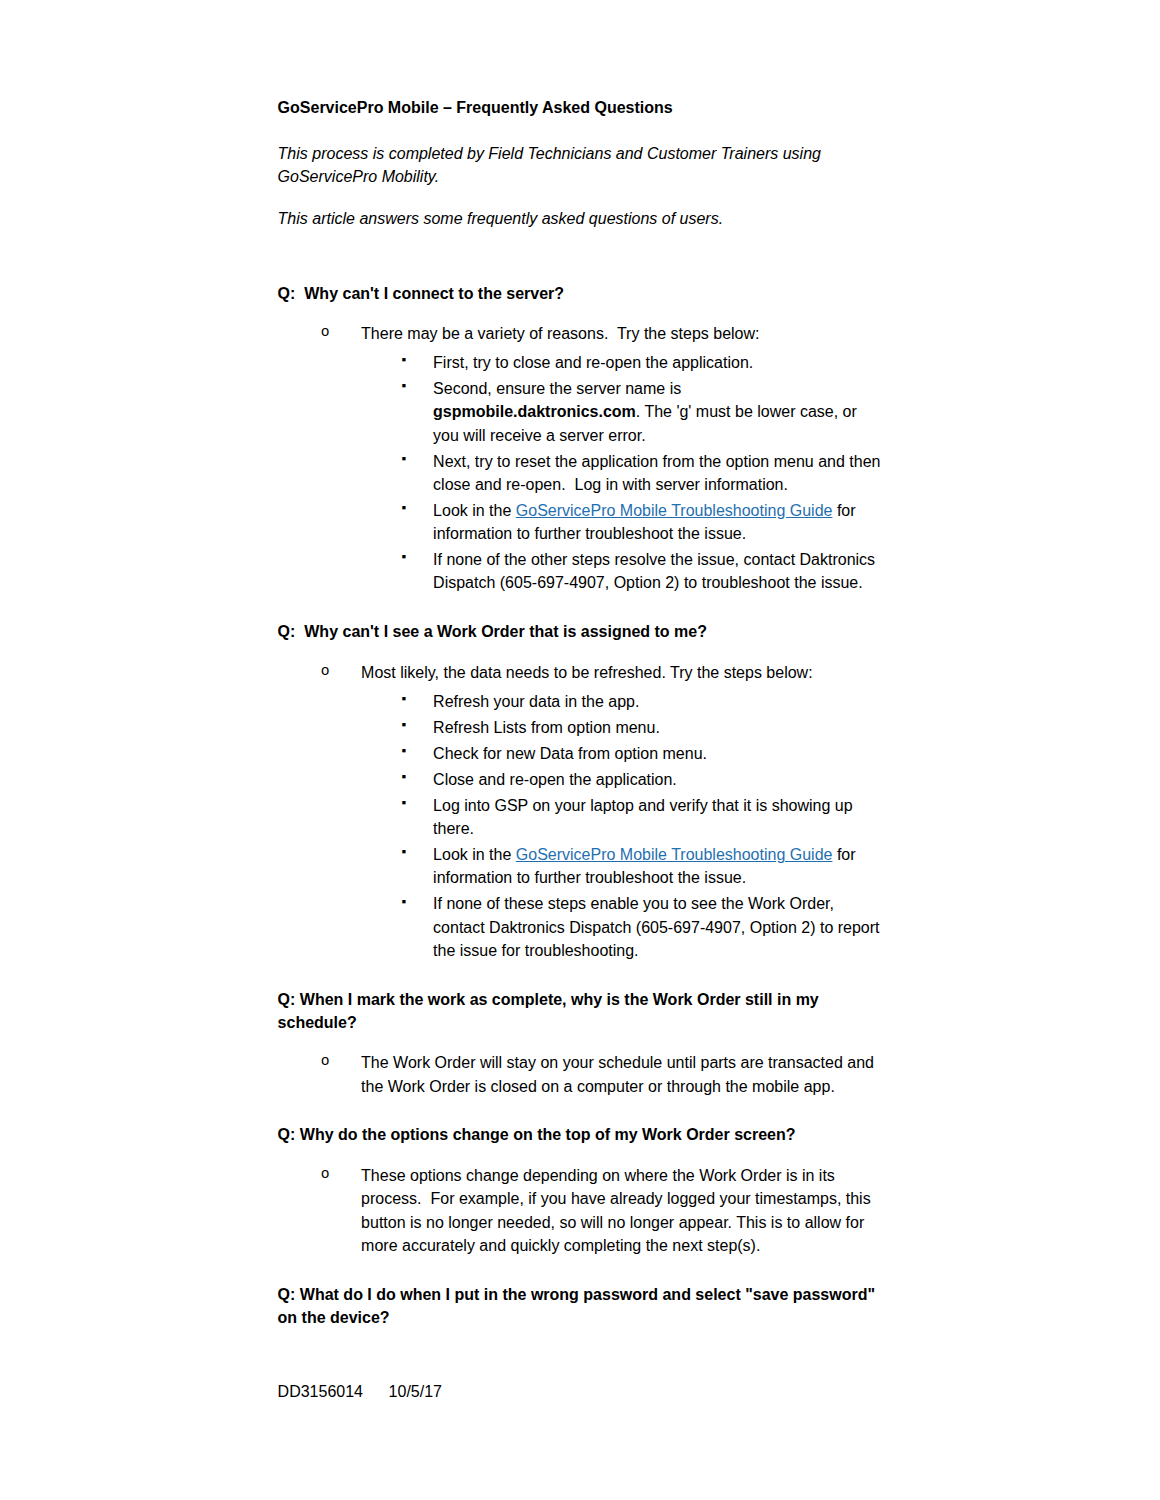GoServicePro Mobile – Frequently Asked Questions
This process is completed by Field Technicians and Customer Trainers using GoServicePro Mobility.
This article answers some frequently asked questions of users.
Q: Why can't I connect to the server?
There may be a variety of reasons. Try the steps below:
First, try to close and re-open the application.
Second, ensure the server name is gspmobile.daktronics.com. The 'g' must be lower case, or you will receive a server error.
Next, try to reset the application from the option menu and then close and re-open. Log in with server information.
Look in the GoServicePro Mobile Troubleshooting Guide for information to further troubleshoot the issue.
If none of the other steps resolve the issue, contact Daktronics Dispatch (605-697-4907, Option 2) to troubleshoot the issue.
Q: Why can't I see a Work Order that is assigned to me?
Most likely, the data needs to be refreshed. Try the steps below:
Refresh your data in the app.
Refresh Lists from option menu.
Check for new Data from option menu.
Close and re-open the application.
Log into GSP on your laptop and verify that it is showing up there.
Look in the GoServicePro Mobile Troubleshooting Guide for information to further troubleshoot the issue.
If none of these steps enable you to see the Work Order, contact Daktronics Dispatch (605-697-4907, Option 2) to report the issue for troubleshooting.
Q: When I mark the work as complete, why is the Work Order still in my schedule?
The Work Order will stay on your schedule until parts are transacted and the Work Order is closed on a computer or through the mobile app.
Q: Why do the options change on the top of my Work Order screen?
These options change depending on where the Work Order is in its process. For example, if you have already logged your timestamps, this button is no longer needed, so will no longer appear. This is to allow for more accurately and quickly completing the next step(s).
Q: What do I do when I put in the wrong password and select "save password" on the device?
DD315601410/5/17